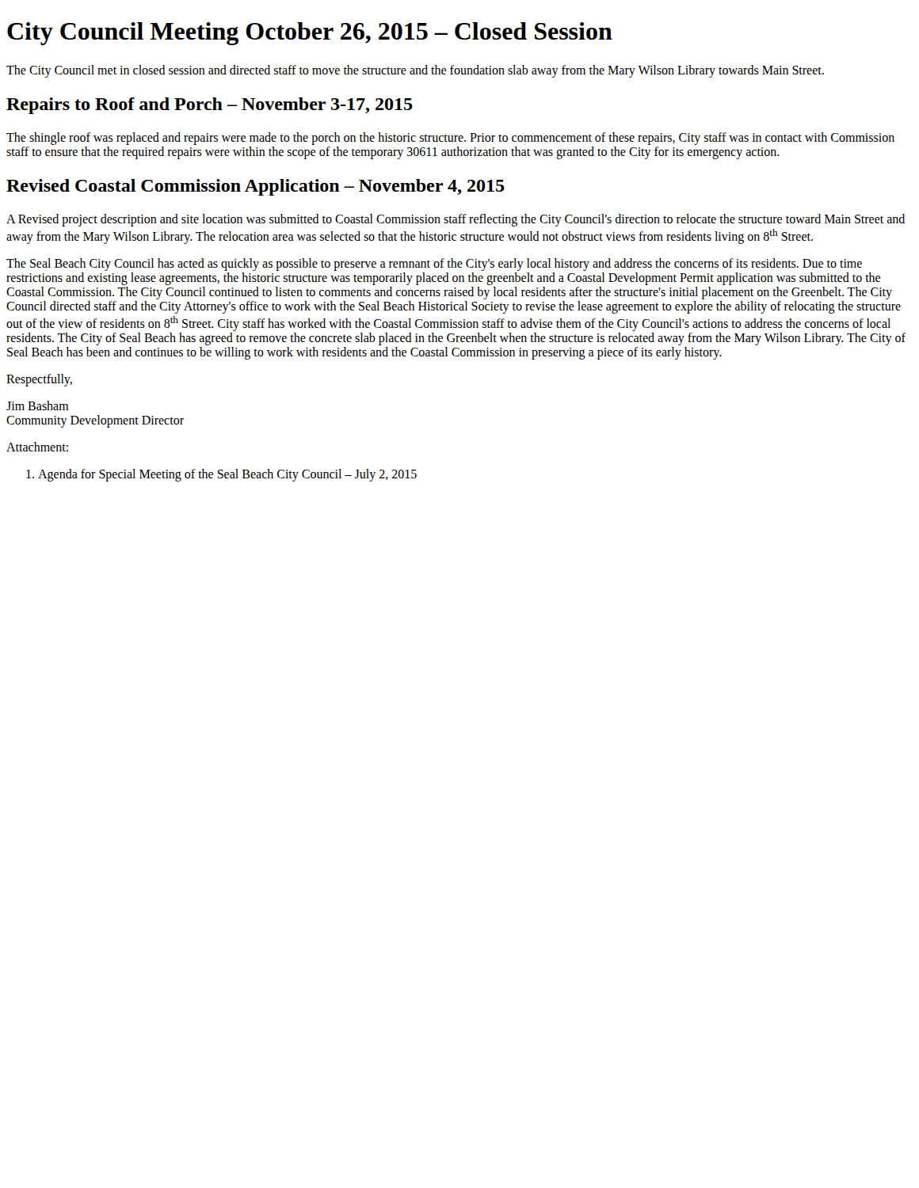City Council Meeting October 26, 2015 – Closed Session
The City Council met in closed session and directed staff to move the structure and the foundation slab away from the Mary Wilson Library towards Main Street.
Repairs to Roof and Porch – November 3-17, 2015
The shingle roof was replaced and repairs were made to the porch on the historic structure. Prior to commencement of these repairs, City staff was in contact with Commission staff to ensure that the required repairs were within the scope of the temporary 30611 authorization that was granted to the City for its emergency action.
Revised Coastal Commission Application – November 4, 2015
A Revised project description and site location was submitted to Coastal Commission staff reflecting the City Council's direction to relocate the structure toward Main Street and away from the Mary Wilson Library. The relocation area was selected so that the historic structure would not obstruct views from residents living on 8th Street.
The Seal Beach City Council has acted as quickly as possible to preserve a remnant of the City's early local history and address the concerns of its residents. Due to time restrictions and existing lease agreements, the historic structure was temporarily placed on the greenbelt and a Coastal Development Permit application was submitted to the Coastal Commission. The City Council continued to listen to comments and concerns raised by local residents after the structure's initial placement on the Greenbelt. The City Council directed staff and the City Attorney's office to work with the Seal Beach Historical Society to revise the lease agreement to explore the ability of relocating the structure out of the view of residents on 8th Street. City staff has worked with the Coastal Commission staff to advise them of the City Council's actions to address the concerns of local residents. The City of Seal Beach has agreed to remove the concrete slab placed in the Greenbelt when the structure is relocated away from the Mary Wilson Library. The City of Seal Beach has been and continues to be willing to work with residents and the Coastal Commission in preserving a piece of its early history.
Respectfully,
Jim Basham
Community Development Director
Attachment:
Agenda for Special Meeting of the Seal Beach City Council – July 2, 2015